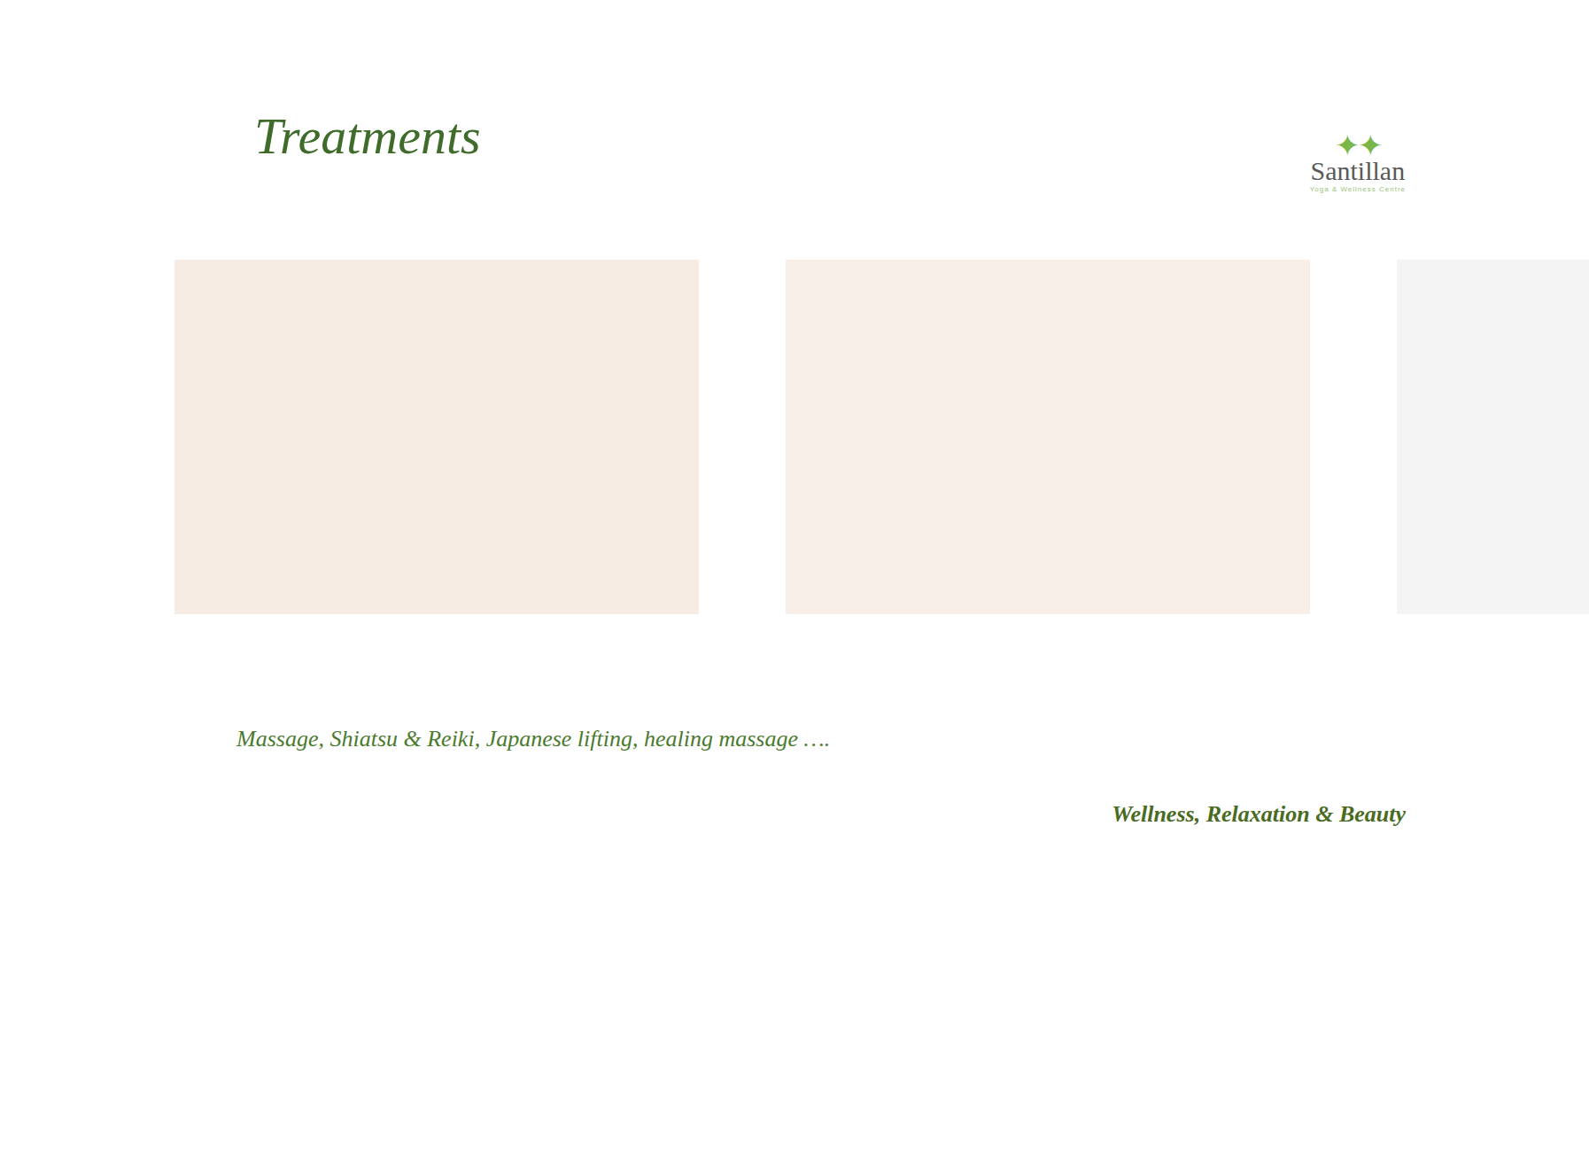✦✦
Santillan
Yoga & Wellness Centre
Treatments
Massage, Shiatsu & Reiki, Japanese lifting, healing massage ….
Wellness, Relaxation & Beauty